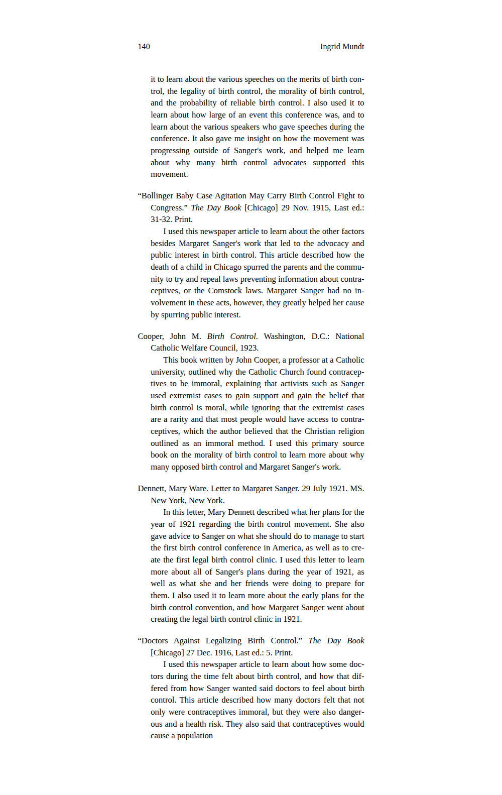140 Ingrid Mundt
it to learn about the various speeches on the merits of birth control, the legality of birth control, the morality of birth control, and the probability of reliable birth control. I also used it to learn about how large of an event this conference was, and to learn about the various speakers who gave speeches during the conference. It also gave me insight on how the movement was progressing outside of Sanger's work, and helped me learn about why many birth control advocates supported this movement.
“Bollinger Baby Case Agitation May Carry Birth Control Fight to Congress.” The Day Book [Chicago] 29 Nov. 1915, Last ed.: 31-32. Print.
I used this newspaper article to learn about the other factors besides Margaret Sanger's work that led to the advocacy and public interest in birth control. This article described how the death of a child in Chicago spurred the parents and the community to try and repeal laws preventing information about contraceptives, or the Comstock laws. Margaret Sanger had no involvement in these acts, however, they greatly helped her cause by spurring public interest.
Cooper, John M. Birth Control. Washington, D.C.: National Catholic Welfare Council, 1923.
This book written by John Cooper, a professor at a Catholic university, outlined why the Catholic Church found contraceptives to be immoral, explaining that activists such as Sanger used extremist cases to gain support and gain the belief that birth control is moral, while ignoring that the extremist cases are a rarity and that most people would have access to contraceptives, which the author believed that the Christian religion outlined as an immoral method. I used this primary source book on the morality of birth control to learn more about why many opposed birth control and Margaret Sanger's work.
Dennett, Mary Ware. Letter to Margaret Sanger. 29 July 1921. MS. New York, New York.
In this letter, Mary Dennett described what her plans for the year of 1921 regarding the birth control movement. She also gave advice to Sanger on what she should do to manage to start the first birth control conference in America, as well as to create the first legal birth control clinic. I used this letter to learn more about all of Sanger's plans during the year of 1921, as well as what she and her friends were doing to prepare for them. I also used it to learn more about the early plans for the birth control convention, and how Margaret Sanger went about creating the legal birth control clinic in 1921.
“Doctors Against Legalizing Birth Control.” The Day Book [Chicago] 27 Dec. 1916, Last ed.: 5. Print.
I used this newspaper article to learn about how some doctors during the time felt about birth control, and how that differed from how Sanger wanted said doctors to feel about birth control. This article described how many doctors felt that not only were contraceptives immoral, but they were also dangerous and a health risk. They also said that contraceptives would cause a population